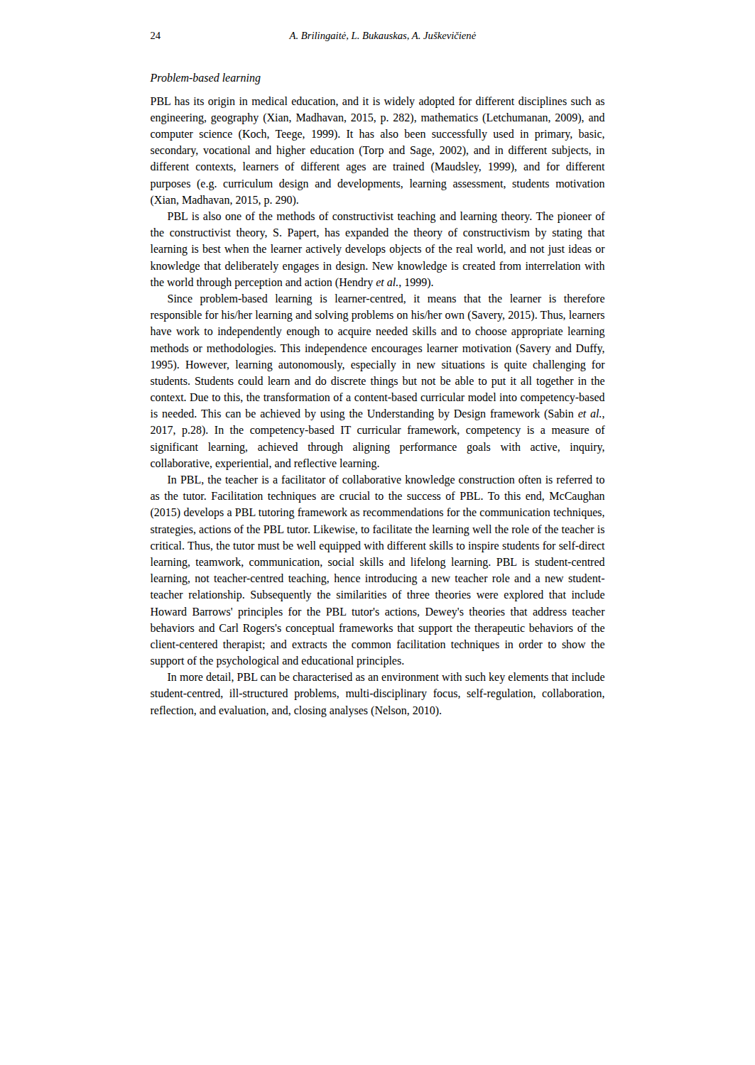24 A. Brilingaitė, L. Bukauskas, A. Juškevičienė
Problem-based learning
PBL has its origin in medical education, and it is widely adopted for different disciplines such as engineering, geography (Xian, Madhavan, 2015, p. 282), mathematics (Letchumanan, 2009), and computer science (Koch, Teege, 1999). It has also been successfully used in primary, basic, secondary, vocational and higher education (Torp and Sage, 2002), and in different subjects, in different contexts, learners of different ages are trained (Maudsley, 1999), and for different purposes (e.g. curriculum design and developments, learning assessment, students motivation (Xian, Madhavan, 2015, p. 290).
PBL is also one of the methods of constructivist teaching and learning theory. The pioneer of the constructivist theory, S. Papert, has expanded the theory of constructivism by stating that learning is best when the learner actively develops objects of the real world, and not just ideas or knowledge that deliberately engages in design. New knowledge is created from interrelation with the world through perception and action (Hendry et al., 1999).
Since problem-based learning is learner-centred, it means that the learner is therefore responsible for his/her learning and solving problems on his/her own (Savery, 2015). Thus, learners have work to independently enough to acquire needed skills and to choose appropriate learning methods or methodologies. This independence encourages learner motivation (Savery and Duffy, 1995). However, learning autonomously, especially in new situations is quite challenging for students. Students could learn and do discrete things but not be able to put it all together in the context. Due to this, the transformation of a content-based curricular model into competency-based is needed. This can be achieved by using the Understanding by Design framework (Sabin et al., 2017, p.28). In the competency-based IT curricular framework, competency is a measure of significant learning, achieved through aligning performance goals with active, inquiry, collaborative, experiential, and reflective learning.
In PBL, the teacher is a facilitator of collaborative knowledge construction often is referred to as the tutor. Facilitation techniques are crucial to the success of PBL. To this end, McCaughan (2015) develops a PBL tutoring framework as recommendations for the communication techniques, strategies, actions of the PBL tutor. Likewise, to facilitate the learning well the role of the teacher is critical. Thus, the tutor must be well equipped with different skills to inspire students for self-direct learning, teamwork, communication, social skills and lifelong learning. PBL is student-centred learning, not teacher-centred teaching, hence introducing a new teacher role and a new student-teacher relationship. Subsequently the similarities of three theories were explored that include Howard Barrows' principles for the PBL tutor's actions, Dewey's theories that address teacher behaviors and Carl Rogers's conceptual frameworks that support the therapeutic behaviors of the client-centered therapist; and extracts the common facilitation techniques in order to show the support of the psychological and educational principles.
In more detail, PBL can be characterised as an environment with such key elements that include student-centred, ill-structured problems, multi-disciplinary focus, self-regulation, collaboration, reflection, and evaluation, and, closing analyses (Nelson, 2010).